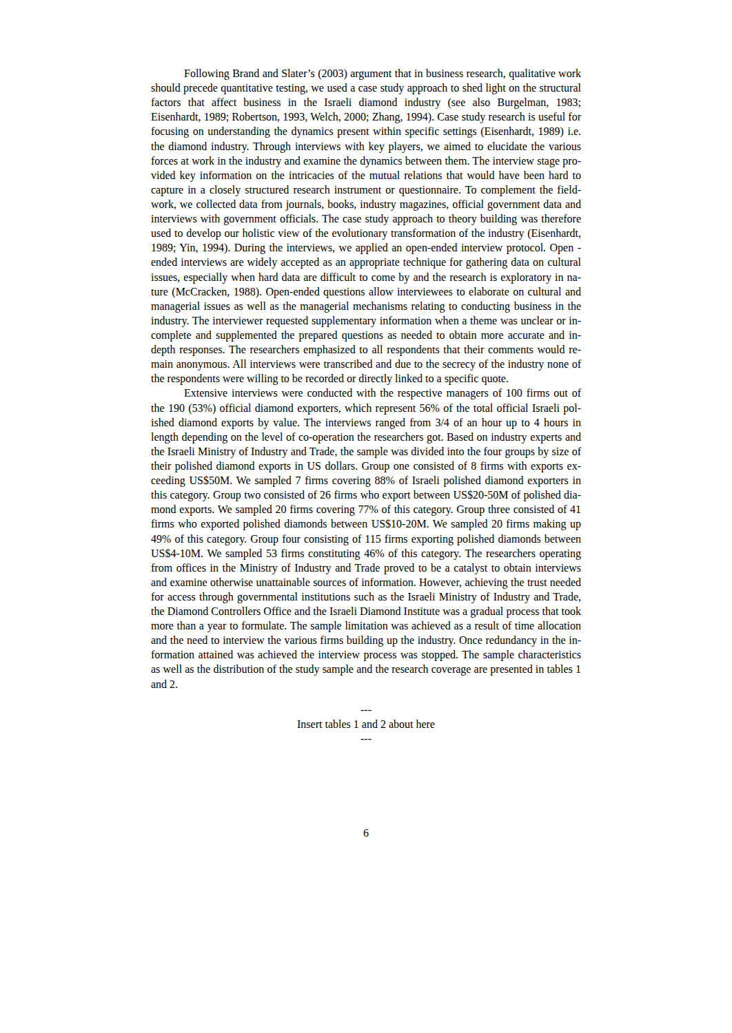Following Brand and Slater’s (2003) argument that in business research, qualitative work should precede quantitative testing, we used a case study approach to shed light on the structural factors that affect business in the Israeli diamond industry (see also Burgelman, 1983; Eisenhardt, 1989; Robertson, 1993, Welch, 2000; Zhang, 1994). Case study research is useful for focusing on understanding the dynamics present within specific settings (Eisenhardt, 1989) i.e. the diamond industry. Through interviews with key players, we aimed to elucidate the various forces at work in the industry and examine the dynamics between them. The interview stage provided key information on the intricacies of the mutual relations that would have been hard to capture in a closely structured research instrument or questionnaire. To complement the fieldwork, we collected data from journals, books, industry magazines, official government data and interviews with government officials. The case study approach to theory building was therefore used to develop our holistic view of the evolutionary transformation of the industry (Eisenhardt, 1989; Yin, 1994). During the interviews, we applied an open-ended interview protocol. Open - ended interviews are widely accepted as an appropriate technique for gathering data on cultural issues, especially when hard data are difficult to come by and the research is exploratory in nature (McCracken, 1988). Open-ended questions allow interviewees to elaborate on cultural and managerial issues as well as the managerial mechanisms relating to conducting business in the industry. The interviewer requested supplementary information when a theme was unclear or incomplete and supplemented the prepared questions as needed to obtain more accurate and in-depth responses. The researchers emphasized to all respondents that their comments would remain anonymous. All interviews were transcribed and due to the secrecy of the industry none of the respondents were willing to be recorded or directly linked to a specific quote.
Extensive interviews were conducted with the respective managers of 100 firms out of the 190 (53%) official diamond exporters, which represent 56% of the total official Israeli polished diamond exports by value. The interviews ranged from 3/4 of an hour up to 4 hours in length depending on the level of co-operation the researchers got. Based on industry experts and the Israeli Ministry of Industry and Trade, the sample was divided into the four groups by size of their polished diamond exports in US dollars. Group one consisted of 8 firms with exports exceeding US$50M. We sampled 7 firms covering 88% of Israeli polished diamond exporters in this category. Group two consisted of 26 firms who export between US$20-50M of polished diamond exports. We sampled 20 firms covering 77% of this category. Group three consisted of 41 firms who exported polished diamonds between US$10-20M. We sampled 20 firms making up 49% of this category. Group four consisting of 115 firms exporting polished diamonds between US$4-10M. We sampled 53 firms constituting 46% of this category. The researchers operating from offices in the Ministry of Industry and Trade proved to be a catalyst to obtain interviews and examine otherwise unattainable sources of information. However, achieving the trust needed for access through governmental institutions such as the Israeli Ministry of Industry and Trade, the Diamond Controllers Office and the Israeli Diamond Institute was a gradual process that took more than a year to formulate. The sample limitation was achieved as a result of time allocation and the need to interview the various firms building up the industry. Once redundancy in the information attained was achieved the interview process was stopped. The sample characteristics as well as the distribution of the study sample and the research coverage are presented in tables 1 and 2.
---
Insert tables 1 and 2 about here
---
6